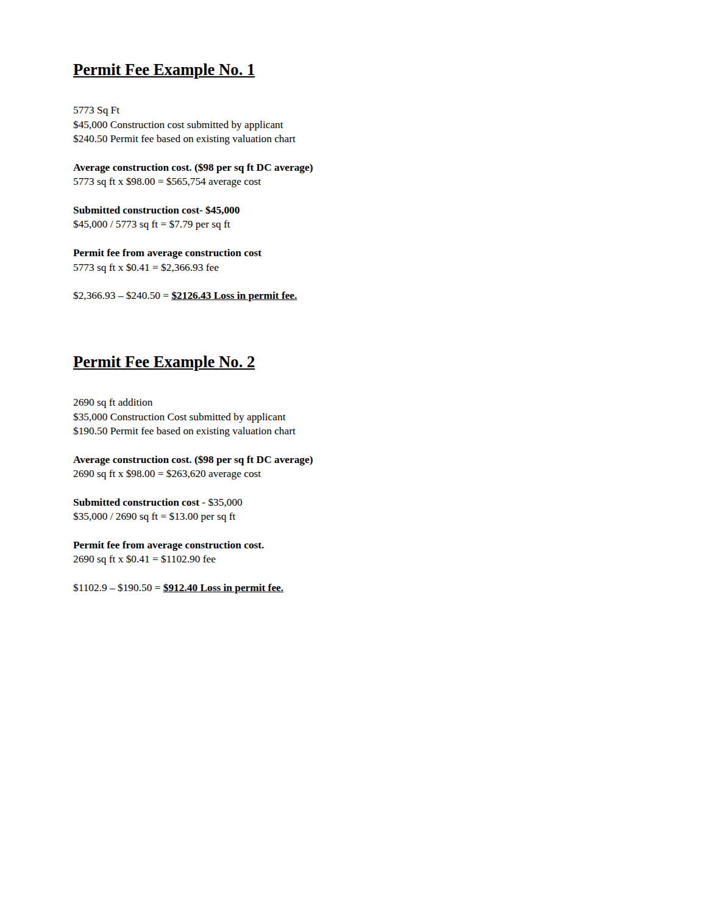Permit Fee Example No. 1
5773 Sq Ft
$45,000 Construction cost submitted by applicant
$240.50 Permit fee based on existing valuation chart
Average construction cost. ($98 per sq ft DC average)
5773 sq ft x $98.00 = $565,754 average cost
Submitted construction cost- $45,000
$45,000 / 5773 sq ft = $7.79 per sq ft
Permit fee from average construction cost
5773 sq ft x $0.41 = $2,366.93 fee
$2,366.93 – $240.50 = $2126.43 Loss in permit fee.
Permit Fee Example No. 2
2690 sq ft addition
$35,000 Construction Cost submitted by applicant
$190.50 Permit fee based on existing valuation chart
Average construction cost. ($98 per sq ft DC average)
2690 sq ft x $98.00 = $263,620 average cost
Submitted construction cost - $35,000
$35,000 / 2690 sq ft = $13.00 per sq ft
Permit fee from average construction cost.
2690 sq ft x $0.41 = $1102.90 fee
$1102.9 – $190.50 = $912.40 Loss in permit fee.